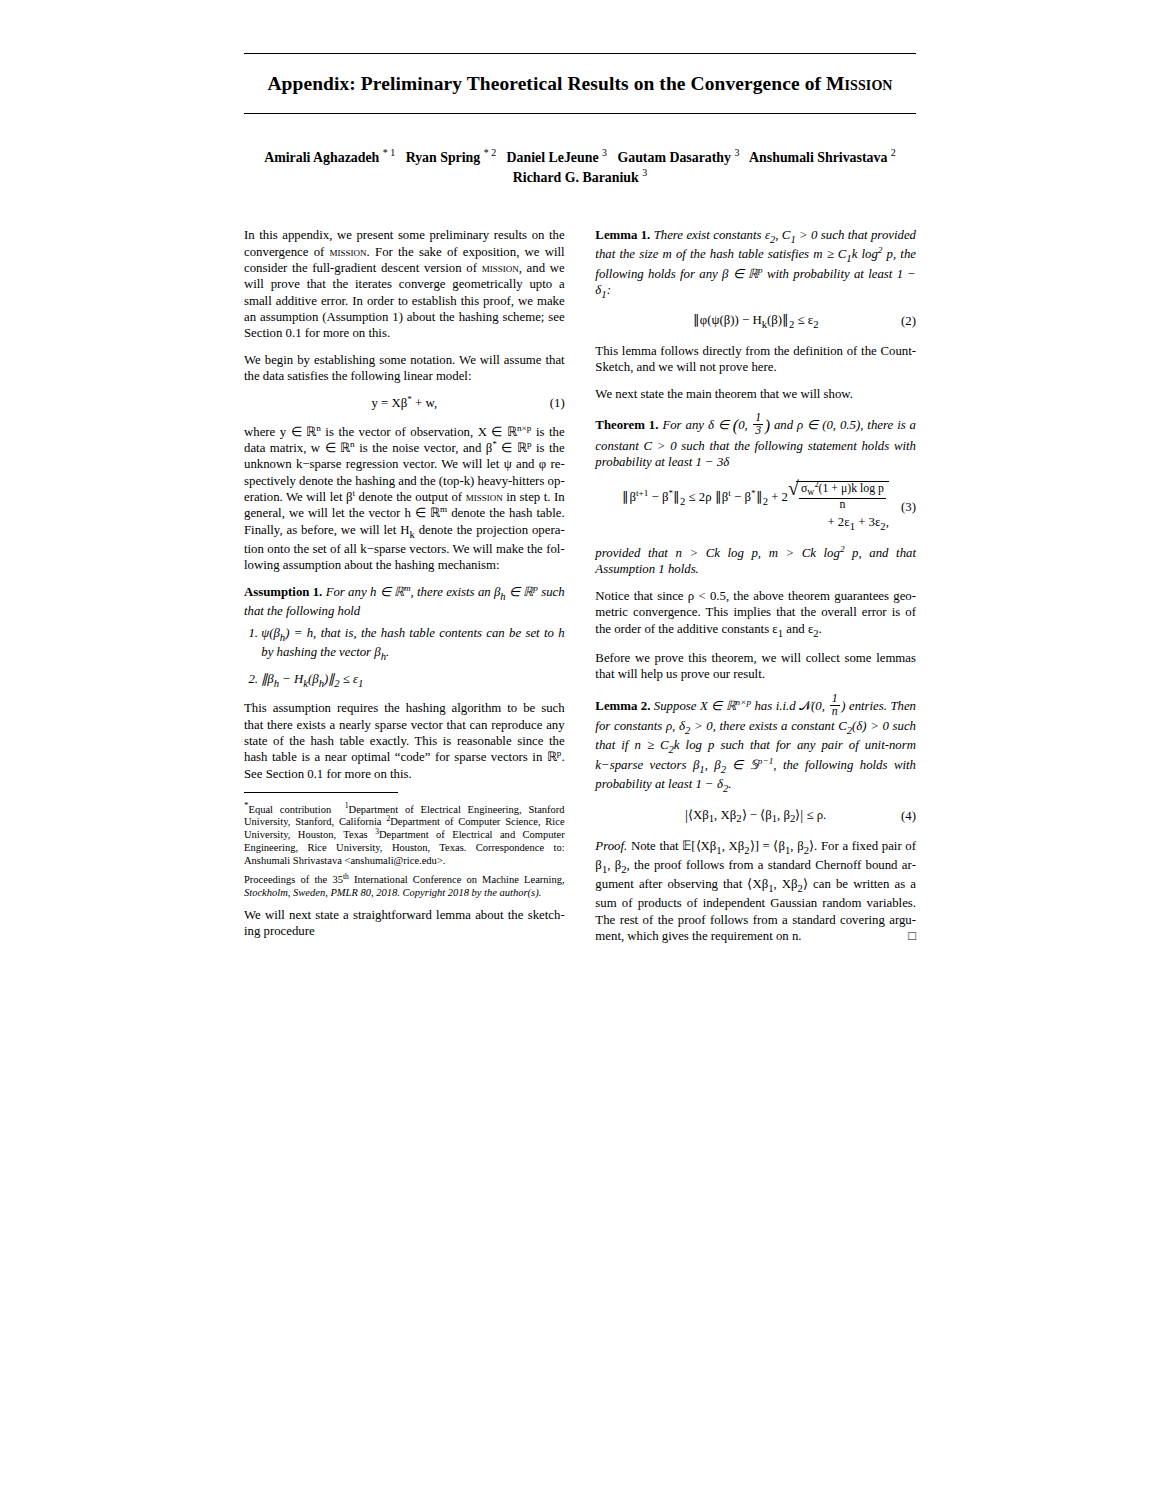Appendix: Preliminary Theoretical Results on the Convergence of Mission
Amirali Aghazadeh * 1 Ryan Spring * 2 Daniel LeJeune 3 Gautam Dasarathy 3 Anshumali Shrivastava 2 Richard G. Baraniuk 3
In this appendix, we present some preliminary results on the convergence of mission. For the sake of exposition, we will consider the full-gradient descent version of mission, and we will prove that the iterates converge geometrically upto a small additive error. In order to establish this proof, we make an assumption (Assumption 1) about the hashing scheme; see Section 0.1 for more on this.
We begin by establishing some notation. We will assume that the data satisfies the following linear model:
y = Xβ* + w, (1)
where y ∈ ℝn is the vector of observation, X ∈ ℝn×p is the data matrix, w ∈ ℝn is the noise vector, and β* ∈ ℝp is the unknown k−sparse regression vector. We will let ψ and φ respectively denote the hashing and the (top-k) heavy-hitters operation. We will let βt denote the output of mission in step t. In general, we will let the vector h ∈ ℝm denote the hash table. Finally, as before, we will let Hk denote the projection operation onto the set of all k−sparse vectors. We will make the following assumption about the hashing mechanism:
Assumption 1. For any h ∈ ℝm, there exists an βh ∈ ℝp such that the following hold
ψ(βh) = h, that is, the hash table contents can be set to h by hashing the vector βh.
∥βh − Hk(βh)∥2 ≤ ε1
This assumption requires the hashing algorithm to be such that there exists a nearly sparse vector that can reproduce any state of the hash table exactly. This is reasonable since the hash table is a near optimal “code” for sparse vectors in ℝp. See Section 0.1 for more on this.
*Equal contribution 1Department of Electrical Engineering, Stanford University, Stanford, California 2Department of Computer Science, Rice University, Houston, Texas 3Department of Electrical and Computer Engineering, Rice University, Houston, Texas. Correspondence to: Anshumali Shrivastava <anshumali@rice.edu>.
Proceedings of the 35th International Conference on Machine Learning, Stockholm, Sweden, PMLR 80, 2018. Copyright 2018 by the author(s).
We will next state a straightforward lemma about the sketching procedure
Lemma 1. There exist constants ε2, C1 > 0 such that provided that the size m of the hash table satisfies m ≥ C1k log2 p, the following holds for any β ∈ ℝp with probability at least 1 − δ1:
∥φ(ψ(β)) − Hk(β)∥2 ≤ ε2 (2)
This lemma follows directly from the definition of the Count-Sketch, and we will not prove here.
We next state the main theorem that we will show.
Theorem 1. For any δ ∈ (0, 13) and ρ ∈ (0, 0.5), there is a constant C > 0 such that the following statement holds with probability at least 1 − 3δ
∥βt+1 − β*∥2 ≤ 2ρ ∥βt − β*∥2 + 2σw2(1 + μ)k log p n + 2ε1 + 3ε2, (3)
provided that n > Ck log p, m > Ck log2 p, and that Assumption 1 holds.
Notice that since ρ < 0.5, the above theorem guarantees geometric convergence. This implies that the overall error is of the order of the additive constants ε1 and ε2.
Before we prove this theorem, we will collect some lemmas that will help us prove our result.
Lemma 2. Suppose X ∈ ℝn×p has i.i.d 𝒩(0, 1 n) entries. Then for constants ρ, δ2 > 0, there exists a constant C2(δ) > 0 such that if n ≥ C2k log p such that for any pair of unit-norm k−sparse vectors β1, β2 ∈ 𝕊p−1, the following holds with probability at least 1 − δ2.
|⟨Xβ1, Xβ2⟩ − ⟨β1, β2⟩| ≤ ρ. (4)
Proof. Note that 𝔼[⟨Xβ1, Xβ2⟩] = ⟨β1, β2⟩. For a fixed pair of β1, β2, the proof follows from a standard Chernoff bound argument after observing that ⟨Xβ1, Xβ2⟩ can be written as a sum of products of independent Gaussian random variables. The rest of the proof follows from a standard covering argument, which gives the requirement on n. □